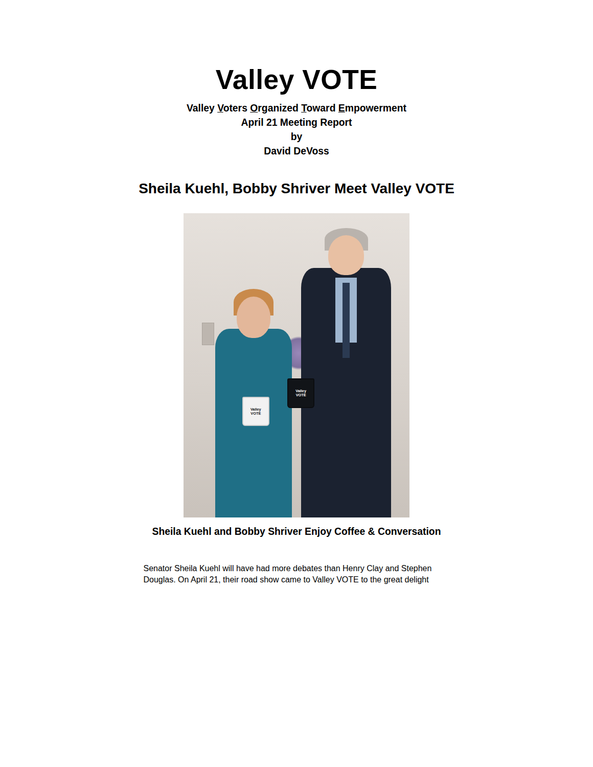Valley VOTE
Valley Voters Organized Toward Empowerment
April 21 Meeting Report
by
David DeVoss
Sheila Kuehl, Bobby Shriver Meet Valley VOTE
Sheila Kuehl and Bobby Shriver Enjoy Coffee & Conversation
Senator Sheila Kuehl will have had more debates than Henry Clay and Stephen Douglas. On April 21, their road show came to Valley VOTE to the great delight